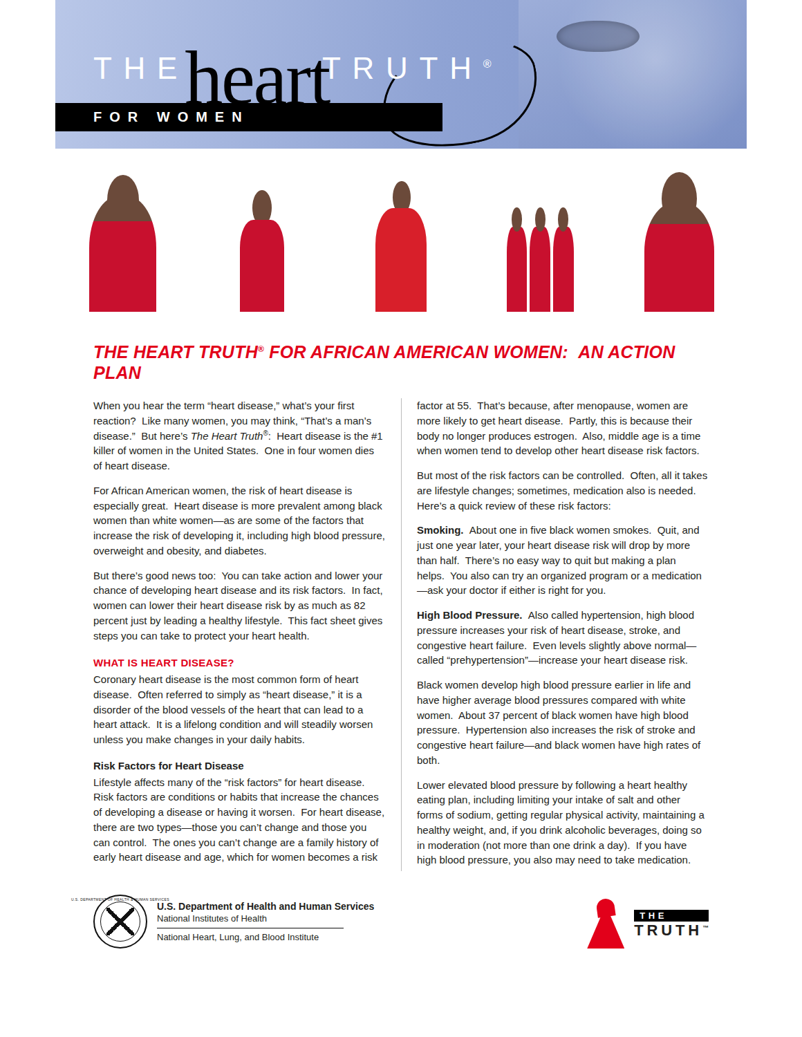THE heart TRUTH®
FOR WOMEN
THE HEART TRUTH® FOR AFRICAN AMERICAN WOMEN: AN ACTION PLAN
When you hear the term “heart disease,” what’s your first reaction? Like many women, you may think, “That’s a man’s disease.” But here’s The Heart Truth®: Heart disease is the #1 killer of women in the United States. One in four women dies of heart disease.
For African American women, the risk of heart disease is especially great. Heart disease is more prevalent among black women than white women—as are some of the factors that increase the risk of developing it, including high blood pressure, overweight and obesity, and diabetes.
But there’s good news too: You can take action and lower your chance of developing heart disease and its risk factors. In fact, women can lower their heart disease risk by as much as 82 percent just by leading a healthy lifestyle. This fact sheet gives steps you can take to protect your heart health.
What Is Heart Disease?
Coronary heart disease is the most common form of heart disease. Often referred to simply as “heart disease,” it is a disorder of the blood vessels of the heart that can lead to a heart attack. It is a lifelong condition and will steadily worsen unless you make changes in your daily habits.
Risk Factors for Heart Disease
Lifestyle affects many of the “risk factors” for heart disease. Risk factors are conditions or habits that increase the chances of developing a disease or having it worsen. For heart disease, there are two types—those you can’t change and those you can control. The ones you can’t change are a family history of early heart disease and age, which for women becomes a risk factor at 55. That’s because, after menopause, women are more likely to get heart disease. Partly, this is because their body no longer produces estrogen. Also, middle age is a time when women tend to develop other heart disease risk factors.
But most of the risk factors can be controlled. Often, all it takes are lifestyle changes; sometimes, medication also is needed. Here’s a quick review of these risk factors:
Smoking. About one in five black women smokes. Quit, and just one year later, your heart disease risk will drop by more than half. There’s no easy way to quit but making a plan helps. You also can try an organized program or a medication—ask your doctor if either is right for you.
High Blood Pressure. Also called hypertension, high blood pressure increases your risk of heart disease, stroke, and congestive heart failure. Even levels slightly above normal—called “prehypertension”—increase your heart disease risk.
Black women develop high blood pressure earlier in life and have higher average blood pressures compared with white women. About 37 percent of black women have high blood pressure. Hypertension also increases the risk of stroke and congestive heart failure—and black women have high rates of both.
Lower elevated blood pressure by following a heart healthy eating plan, including limiting your intake of salt and other forms of sodium, getting regular physical activity, maintaining a healthy weight, and, if you drink alcoholic beverages, doing so in moderation (not more than one drink a day). If you have high blood pressure, you also may need to take medication.
U.S. DEPARTMENT OF HEALTH & HUMAN SERVICES
U.S. Department of Health and Human Services
National Institutes of Health
National Heart, Lung, and Blood Institute
THE TRUTH™